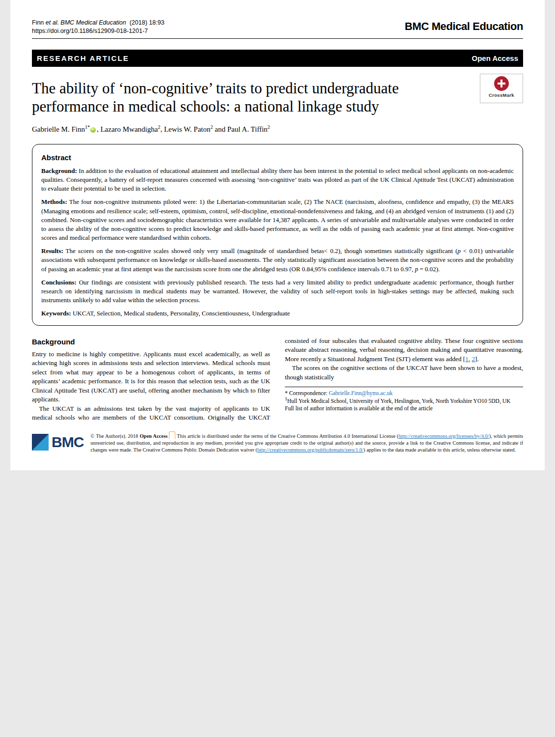Finn et al. BMC Medical Education (2018) 18:93
https://doi.org/10.1186/s12909-018-1201-7
BMC Medical Education
RESEARCH ARTICLE Open Access
CrossMark
The ability of ‘non-cognitive’ traits to predict undergraduate performance in medical schools: a national linkage study
Gabrielle M. Finn1* , Lazaro Mwandigha2, Lewis W. Paton2 and Paul A. Tiffin2
Abstract
Background: In addition to the evaluation of educational attainment and intellectual ability there has been interest in the potential to select medical school applicants on non-academic qualities. Consequently, a battery of self-report measures concerned with assessing ‘non-cognitive’ traits was piloted as part of the UK Clinical Aptitude Test (UKCAT) administration to evaluate their potential to be used in selection.
Methods: The four non-cognitive instruments piloted were: 1) the Libertarian-communitarian scale, (2) The NACE (narcissism, aloofness, confidence and empathy, (3) the MEARS (Managing emotions and resilience scale; self-esteem, optimism, control, self-discipline, emotional-nondefensiveness and faking, and (4) an abridged version of instruments (1) and (2) combined. Non-cognitive scores and sociodemographic characteristics were available for 14,387 applicants. A series of univariable and multivariable analyses were conducted in order to assess the ability of the non-cognitive scores to predict knowledge and skills-based performance, as well as the odds of passing each academic year at first attempt. Non-cognitive scores and medical performance were standardised within cohorts.
Results: The scores on the non-cognitive scales showed only very small (magnitude of standardised betas< 0.2), though sometimes statistically significant (p < 0.01) univariable associations with subsequent performance on knowledge or skills-based assessments. The only statistically significant association between the non-cognitive scores and the probability of passing an academic year at first attempt was the narcissism score from one the abridged tests (OR 0.84,95% confidence intervals 0.71 to 0.97, p = 0.02).
Conclusions: Our findings are consistent with previously published research. The tests had a very limited ability to predict undergraduate academic performance, though further research on identifying narcissism in medical students may be warranted. However, the validity of such self-report tools in high-stakes settings may be affected, making such instruments unlikely to add value within the selection process.
Keywords: UKCAT, Selection, Medical students, Personality, Conscientiousness, Undergraduate
Background
Entry to medicine is highly competitive. Applicants must excel academically, as well as achieving high scores in admissions tests and selection interviews. Medical schools must select from what may appear to be a homogenous cohort of applicants, in terms of applicants’ academic performance. It is for this reason that selection tests, such as the UK Clinical Aptitude Test (UKCAT) are useful, offering another mechanism by which to filter applicants.
The UKCAT is an admissions test taken by the vast majority of applicants to UK medical schools who are members of the UKCAT consortium. Originally the UKCAT consisted of four subscales that evaluated cognitive ability. These four cognitive sections evaluate abstract reasoning, verbal reasoning, decision making and quantitative reasoning. More recently a Situational Judgment Test (SJT) element was added [1, 2].
The scores on the cognitive sections of the UKCAT have been shown to have a modest, though statistically
* Correspondence: Gabrielle.Finn@hyms.ac.uk
1Hull York Medical School, University of York, Heslington, York, North Yorkshire YO10 5DD, UK
Full list of author information is available at the end of the article
BMC
© The Author(s). 2018 Open Access This article is distributed under the terms of the Creative Commons Attribution 4.0 International License (http://creativecommons.org/licenses/by/4.0/), which permits unrestricted use, distribution, and reproduction in any medium, provided you give appropriate credit to the original author(s) and the source, provide a link to the Creative Commons license, and indicate if changes were made. The Creative Commons Public Domain Dedication waiver (http://creativecommons.org/publicdomain/zero/1.0/) applies to the data made available in this article, unless otherwise stated.